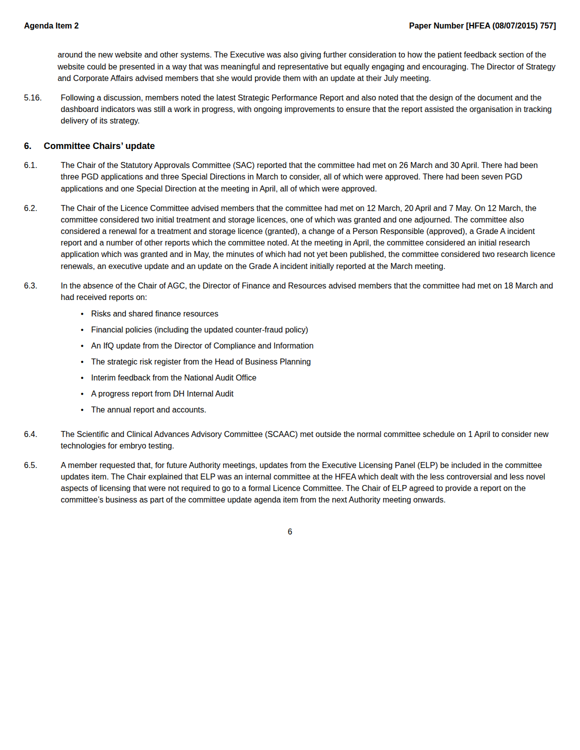Agenda Item 2 Paper Number [HFEA (08/07/2015) 757]
around the new website and other systems. The Executive was also giving further consideration to how the patient feedback section of the website could be presented in a way that was meaningful and representative but equally engaging and encouraging. The Director of Strategy and Corporate Affairs advised members that she would provide them with an update at their July meeting.
5.16.
Following a discussion, members noted the latest Strategic Performance Report and also noted that the design of the document and the dashboard indicators was still a work in progress, with ongoing improvements to ensure that the report assisted the organisation in tracking delivery of its strategy.
6. Committee Chairs’ update
6.1.
The Chair of the Statutory Approvals Committee (SAC) reported that the committee had met on 26 March and 30 April. There had been three PGD applications and three Special Directions in March to consider, all of which were approved. There had been seven PGD applications and one Special Direction at the meeting in April, all of which were approved.
6.2.
The Chair of the Licence Committee advised members that the committee had met on 12 March, 20 April and 7 May. On 12 March, the committee considered two initial treatment and storage licences, one of which was granted and one adjourned. The committee also considered a renewal for a treatment and storage licence (granted), a change of a Person Responsible (approved), a Grade A incident report and a number of other reports which the committee noted. At the meeting in April, the committee considered an initial research application which was granted and in May, the minutes of which had not yet been published, the committee considered two research licence renewals, an executive update and an update on the Grade A incident initially reported at the March meeting.
6.3.
In the absence of the Chair of AGC, the Director of Finance and Resources advised members that the committee had met on 18 March and had received reports on:
Risks and shared finance resources
Financial policies (including the updated counter-fraud policy)
An IfQ update from the Director of Compliance and Information
The strategic risk register from the Head of Business Planning
Interim feedback from the National Audit Office
A progress report from DH Internal Audit
The annual report and accounts.
6.4.
The Scientific and Clinical Advances Advisory Committee (SCAAC) met outside the normal committee schedule on 1 April to consider new technologies for embryo testing.
6.5.
A member requested that, for future Authority meetings, updates from the Executive Licensing Panel (ELP) be included in the committee updates item. The Chair explained that ELP was an internal committee at the HFEA which dealt with the less controversial and less novel aspects of licensing that were not required to go to a formal Licence Committee. The Chair of ELP agreed to provide a report on the committee’s business as part of the committee update agenda item from the next Authority meeting onwards.
6